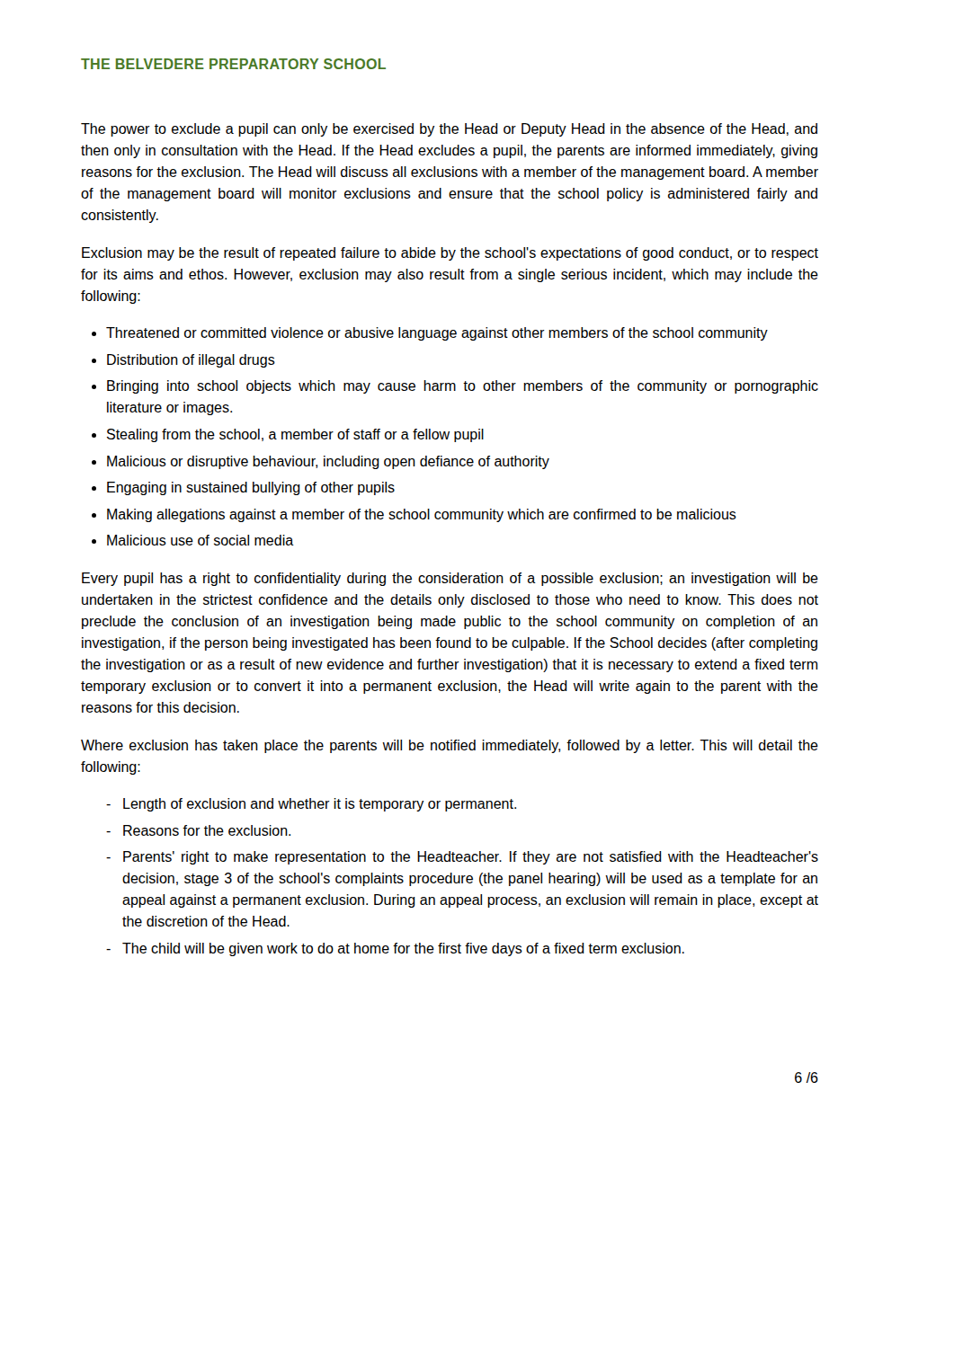THE BELVEDERE PREPARATORY SCHOOL
The power to exclude a pupil can only be exercised by the Head or Deputy Head in the absence of the Head, and then only in consultation with the Head. If the Head excludes a pupil, the parents are informed immediately, giving reasons for the exclusion. The Head will discuss all exclusions with a member of the management board. A member of the management board will monitor exclusions and ensure that the school policy is administered fairly and consistently.
Exclusion may be the result of repeated failure to abide by the school's expectations of good conduct, or to respect for its aims and ethos. However, exclusion may also result from a single serious incident, which may include the following:
Threatened or committed violence or abusive language against other members of the school community
Distribution of illegal drugs
Bringing into school objects which may cause harm to other members of the community or pornographic literature or images.
Stealing from the school, a member of staff or a fellow pupil
Malicious or disruptive behaviour, including open defiance of authority
Engaging in sustained bullying of other pupils
Making allegations against a member of the school community which are confirmed to be malicious
Malicious use of social media
Every pupil has a right to confidentiality during the consideration of a possible exclusion; an investigation will be undertaken in the strictest confidence and the details only disclosed to those who need to know. This does not preclude the conclusion of an investigation being made public to the school community on completion of an investigation, if the person being investigated has been found to be culpable. If the School decides (after completing the investigation or as a result of new evidence and further investigation) that it is necessary to extend a fixed term temporary exclusion or to convert it into a permanent exclusion, the Head will write again to the parent with the reasons for this decision.
Where exclusion has taken place the parents will be notified immediately, followed by a letter. This will detail the following:
Length of exclusion and whether it is temporary or permanent.
Reasons for the exclusion.
Parents' right to make representation to the Headteacher. If they are not satisfied with the Headteacher's decision, stage 3 of the school's complaints procedure (the panel hearing) will be used as a template for an appeal against a permanent exclusion. During an appeal process, an exclusion will remain in place, except at the discretion of the Head.
The child will be given work to do at home for the first five days of a fixed term exclusion.
6 /6